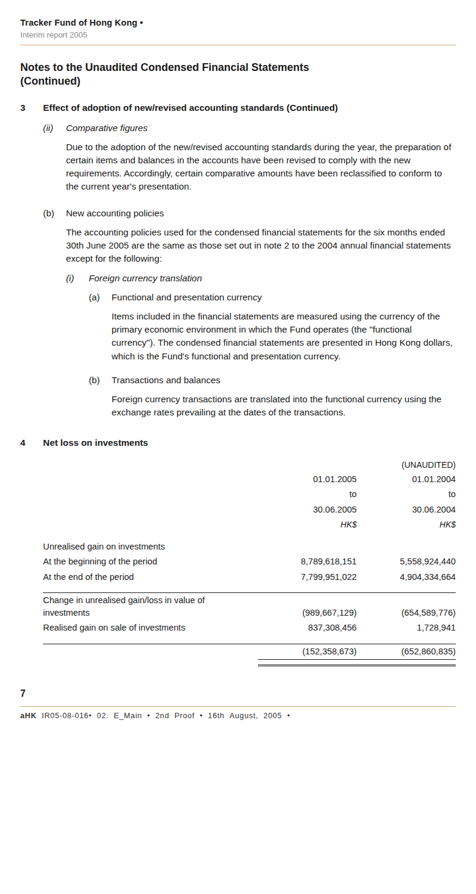Tracker Fund of Hong Kong •
Interim report 2005
Notes to the Unaudited Condensed Financial Statements
(Continued)
3
Effect of adoption of new/revised accounting standards (Continued)
(ii)
Comparative figures
Due to the adoption of the new/revised accounting standards during the year, the preparation of certain items and balances in the accounts have been revised to comply with the new requirements. Accordingly, certain comparative amounts have been reclassified to conform to the current year's presentation.
(b)
New accounting policies
The accounting policies used for the condensed financial statements for the six months ended 30th June 2005 are the same as those set out in note 2 to the 2004 annual financial statements except for the following:
(i)
Foreign currency translation
(a)
Functional and presentation currency
Items included in the financial statements are measured using the currency of the primary economic environment in which the Fund operates (the "functional currency"). The condensed financial statements are presented in Hong Kong dollars, which is the Fund's functional and presentation currency.
(b)
Transactions and balances
Foreign currency transactions are translated into the functional currency using the exchange rates prevailing at the dates of the transactions.
4
Net loss on investments
| | (UNAUDITED) |
| | 01.01.2005 | 01.01.2004 |
| | to | to |
| | 30.06.2005 | 30.06.2004 |
| | HK$ | HK$ |
| Unrealised gain on investments | | |
| At the beginning of the period | 8,789,618,151 | 5,558,924,440 |
| At the end of the period | 7,799,951,022 | 4,904,334,664 |
| Change in unrealised gain/loss in value of investments | (989,667,129) | (654,589,776) |
| Realised gain on sale of investments | 837,308,456 | 1,728,941 |
| | (152,358,673) | (652,860,835) |
7
aHK IR05-08-016• 02. E_Main • 2nd Proof • 16th August, 2005 •